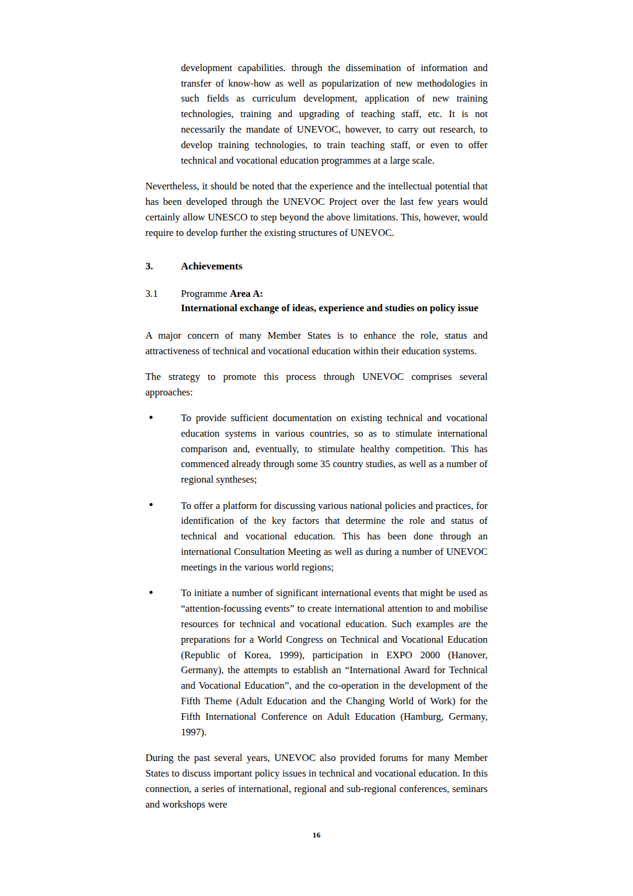development capabilities. through the dissemination of information and transfer of know-how as well as popularization of new methodologies in such fields as curriculum development, application of new training technologies, training and upgrading of teaching staff, etc. It is not necessarily the mandate of UNEVOC, however, to carry out research, to develop training technologies, to train teaching staff, or even to offer technical and vocational education programmes at a large scale.
Nevertheless, it should be noted that the experience and the intellectual potential that has been developed through the UNEVOC Project over the last few years would certainly allow UNESCO to step beyond the above limitations. This, however, would require to develop further the existing structures of UNEVOC.
3. Achievements
3.1 Programme Area A:
International exchange of ideas, experience and studies on policy issue
A major concern of many Member States is to enhance the role, status and attractiveness of technical and vocational education within their education systems.
The strategy to promote this process through UNEVOC comprises several approaches:
To provide sufficient documentation on existing technical and vocational education systems in various countries, so as to stimulate international comparison and, eventually, to stimulate healthy competition. This has commenced already through some 35 country studies, as well as a number of regional syntheses;
To offer a platform for discussing various national policies and practices, for identification of the key factors that determine the role and status of technical and vocational education. This has been done through an international Consultation Meeting as well as during a number of UNEVOC meetings in the various world regions;
To initiate a number of significant international events that might be used as “attention-focussing events” to create international attention to and mobilise resources for technical and vocational education. Such examples are the preparations for a World Congress on Technical and Vocational Education (Republic of Korea, 1999), participation in EXPO 2000 (Hanover, Germany), the attempts to establish an “International Award for Technical and Vocational Education”, and the co-operation in the development of the Fifth Theme (Adult Education and the Changing World of Work) for the Fifth International Conference on Adult Education (Hamburg, Germany, 1997).
During the past several years, UNEVOC also provided forums for many Member States to discuss important policy issues in technical and vocational education. In this connection, a series of international, regional and sub-regional conferences, seminars and workshops were
16